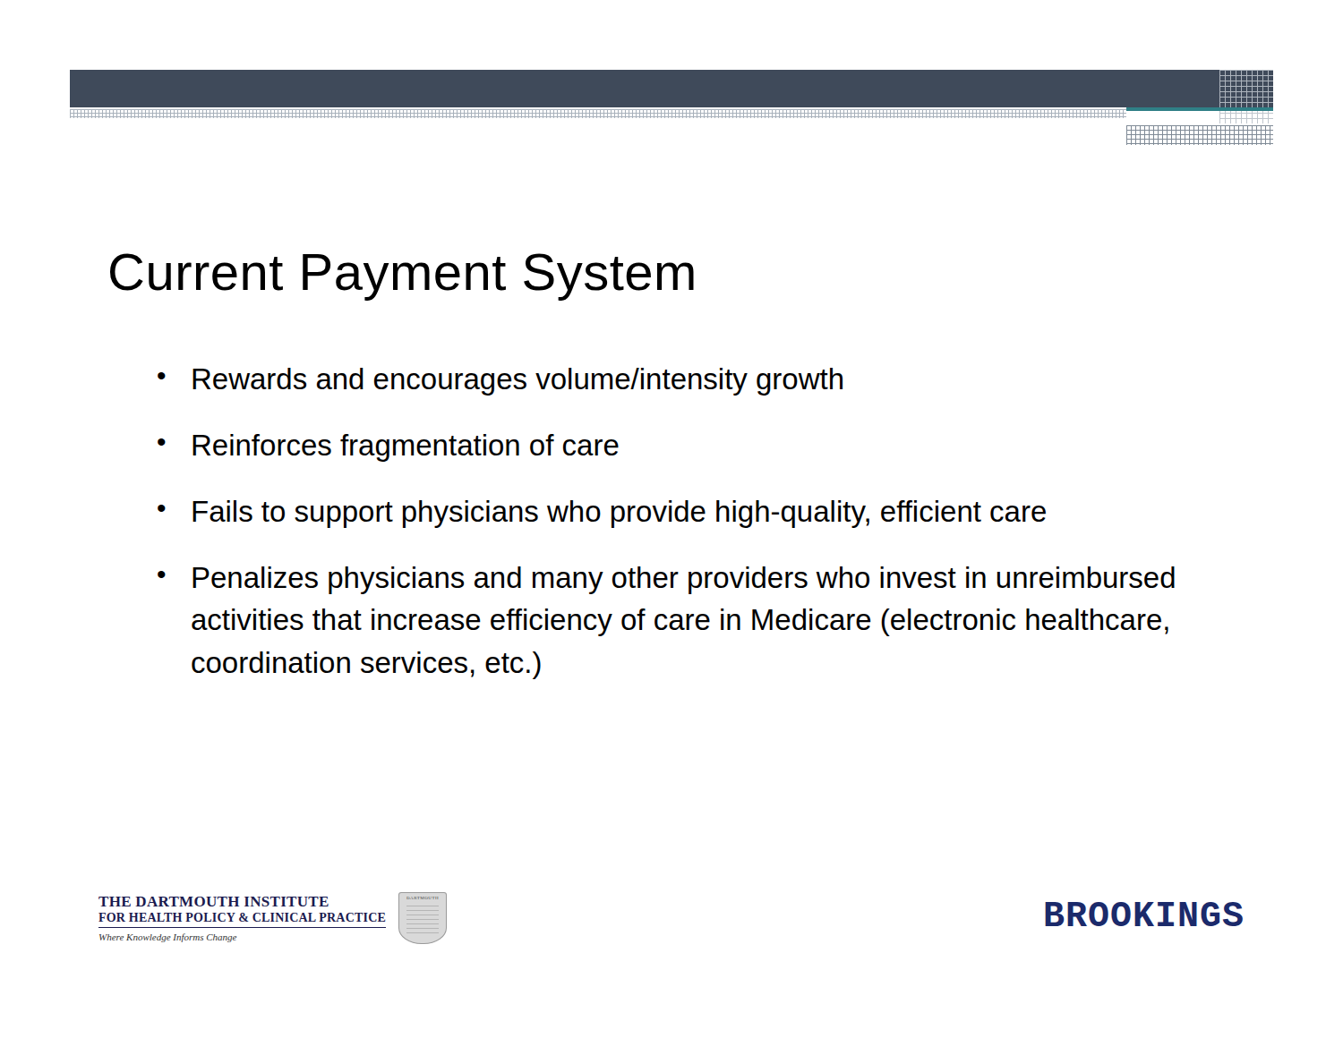Current Payment System
Rewards and encourages volume/intensity growth
Reinforces fragmentation of care
Fails to support physicians who provide high-quality, efficient care
Penalizes physicians and many other providers who invest in unreimbursed activities that increase efficiency of care in Medicare (electronic healthcare, coordination services, etc.)
THE DARTMOUTH INSTITUTE
FOR HEALTH POLICY & CLINICAL PRACTICE
Where Knowledge Informs Change
BROOKINGS